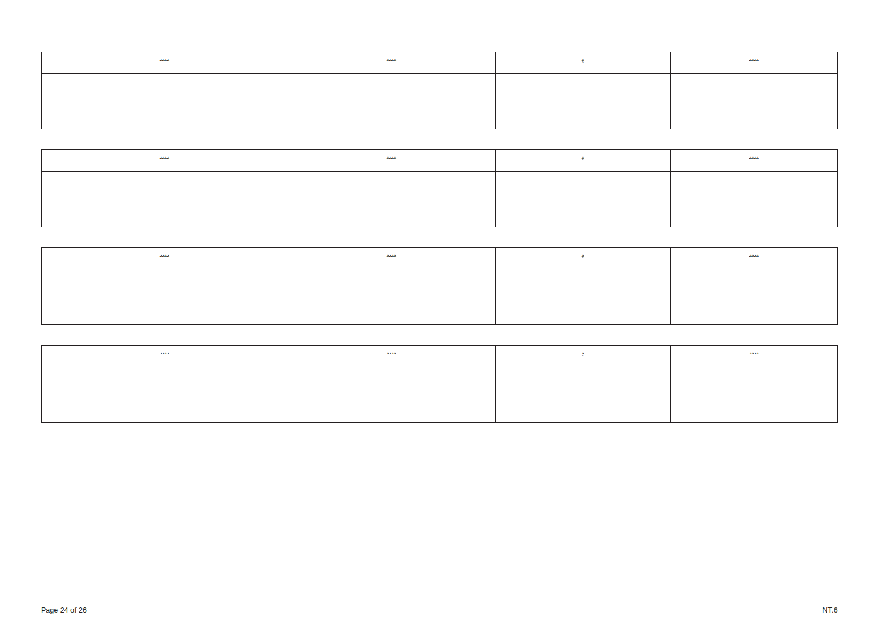| ﯩﯩﯩﯩ | ﯧ | ﯩﯩﯩﯩ | ﯩﯩﯩﯩ |
| ﯩﯩﯩﯩ | ﯧ | ﯩﯩﯩﯩ | ﯩﯩﯩﯩ |
| ﯩﯩﯩﯩ | ﯧ | ﯩﯩﯩﯩ | ﯩﯩﯩﯩ |
| ﯩﯩﯩﯩ | ﯧ | ﯩﯩﯩﯩ | ﯩﯩﯩﯩ |
Page 24 of 26 NT.6